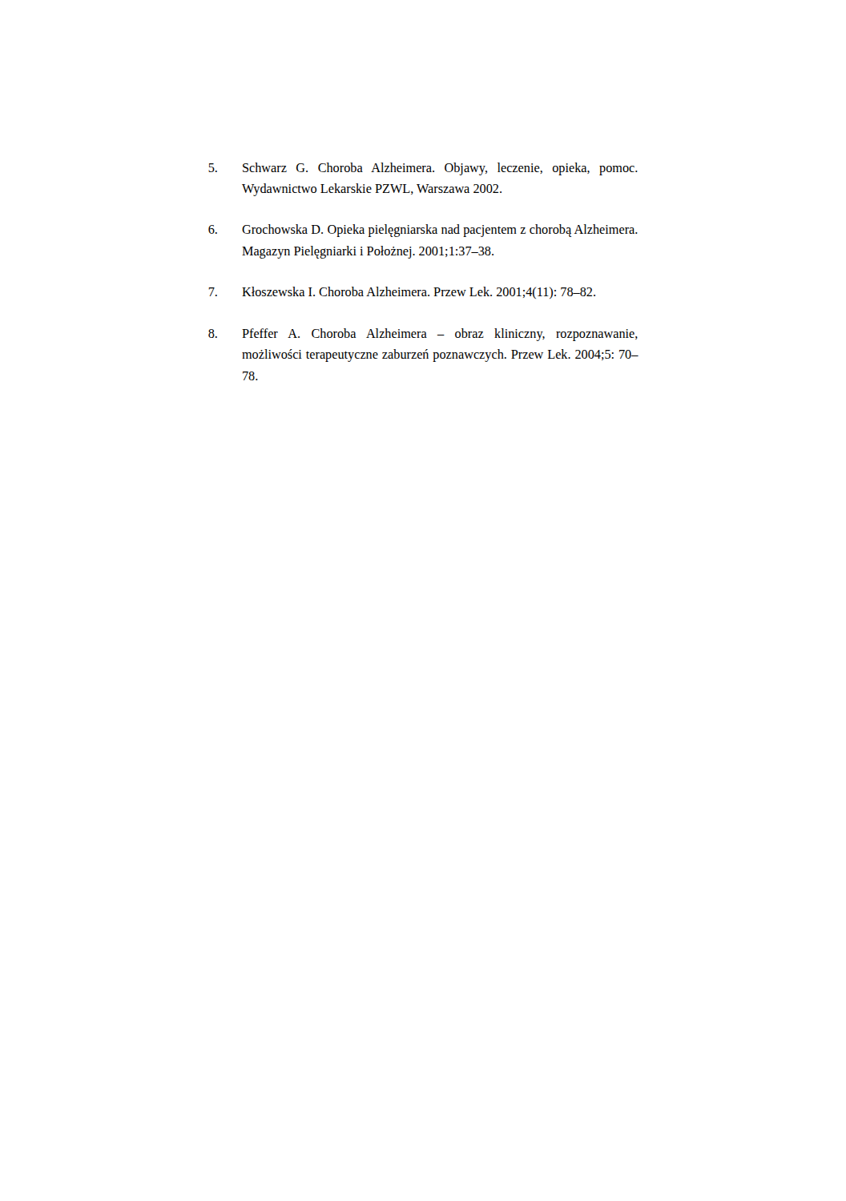5. Schwarz G. Choroba Alzheimera. Objawy, leczenie, opieka, pomoc. Wydawnictwo Lekarskie PZWL, Warszawa 2002.
6. Grochowska D. Opieka pielęgniarska nad pacjentem z chorobą Alzheimera. Magazyn Pielęgniarki i Położnej. 2001;1:37–38.
7. Kłoszewska I. Choroba Alzheimera. Przew Lek. 2001;4(11): 78–82.
8. Pfeffer A. Choroba Alzheimera – obraz kliniczny, rozpoznawanie, możliwości terapeutyczne zaburzeń poznawczych. Przew Lek. 2004;5: 70–78.